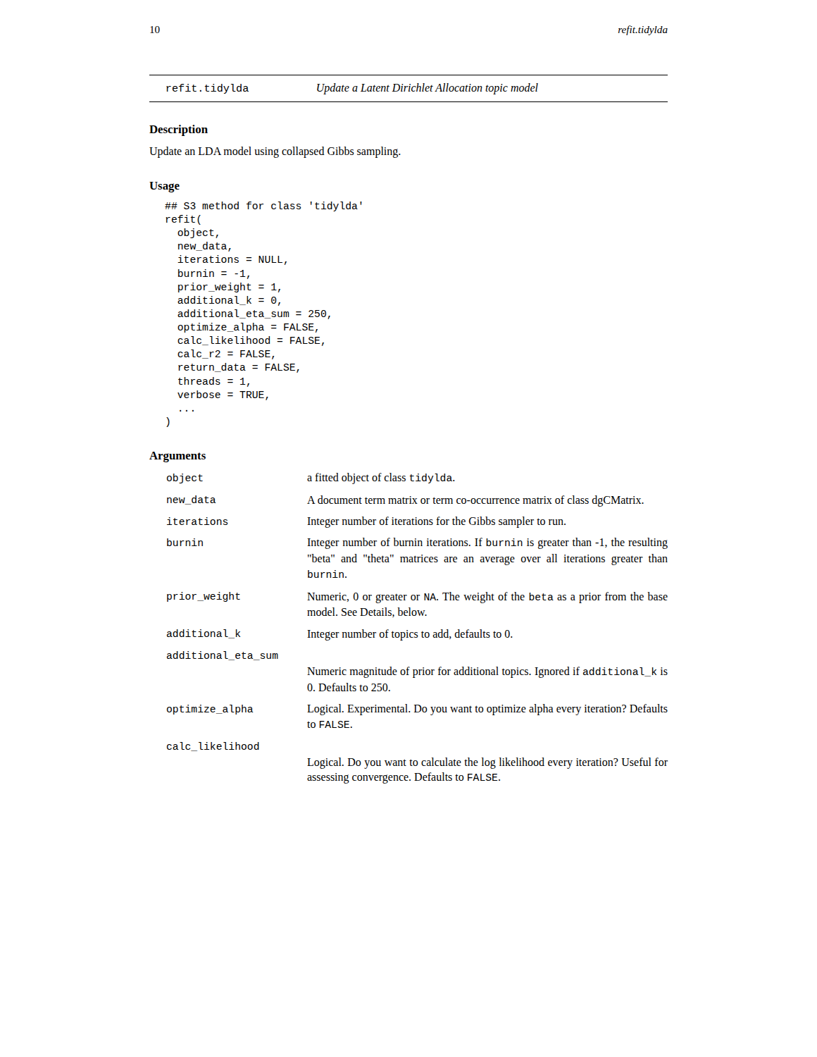10 refit.tidylda
| refit.tidylda | Update a Latent Dirichlet Allocation topic model |
Description
Update an LDA model using collapsed Gibbs sampling.
Usage
## S3 method for class 'tidylda'
refit(
  object,
  new_data,
  iterations = NULL,
  burnin = -1,
  prior_weight = 1,
  additional_k = 0,
  additional_eta_sum = 250,
  optimize_alpha = FALSE,
  calc_likelihood = FALSE,
  calc_r2 = FALSE,
  return_data = FALSE,
  threads = 1,
  verbose = TRUE,
  ...
)
Arguments
object
a fitted object of class tidylda.
new_data
A document term matrix or term co-occurrence matrix of class dgCMatrix.
iterations
Integer number of iterations for the Gibbs sampler to run.
burnin
Integer number of burnin iterations. If burnin is greater than -1, the resulting "beta" and "theta" matrices are an average over all iterations greater than burnin.
prior_weight
Numeric, 0 or greater or NA. The weight of the beta as a prior from the base model. See Details, below.
additional_k
Integer number of topics to add, defaults to 0.
additional_eta_sum
Numeric magnitude of prior for additional topics. Ignored if additional_k is 0. Defaults to 250.
optimize_alpha
Logical. Experimental. Do you want to optimize alpha every iteration? Defaults to FALSE.
calc_likelihood
Logical. Do you want to calculate the log likelihood every iteration? Useful for assessing convergence. Defaults to FALSE.